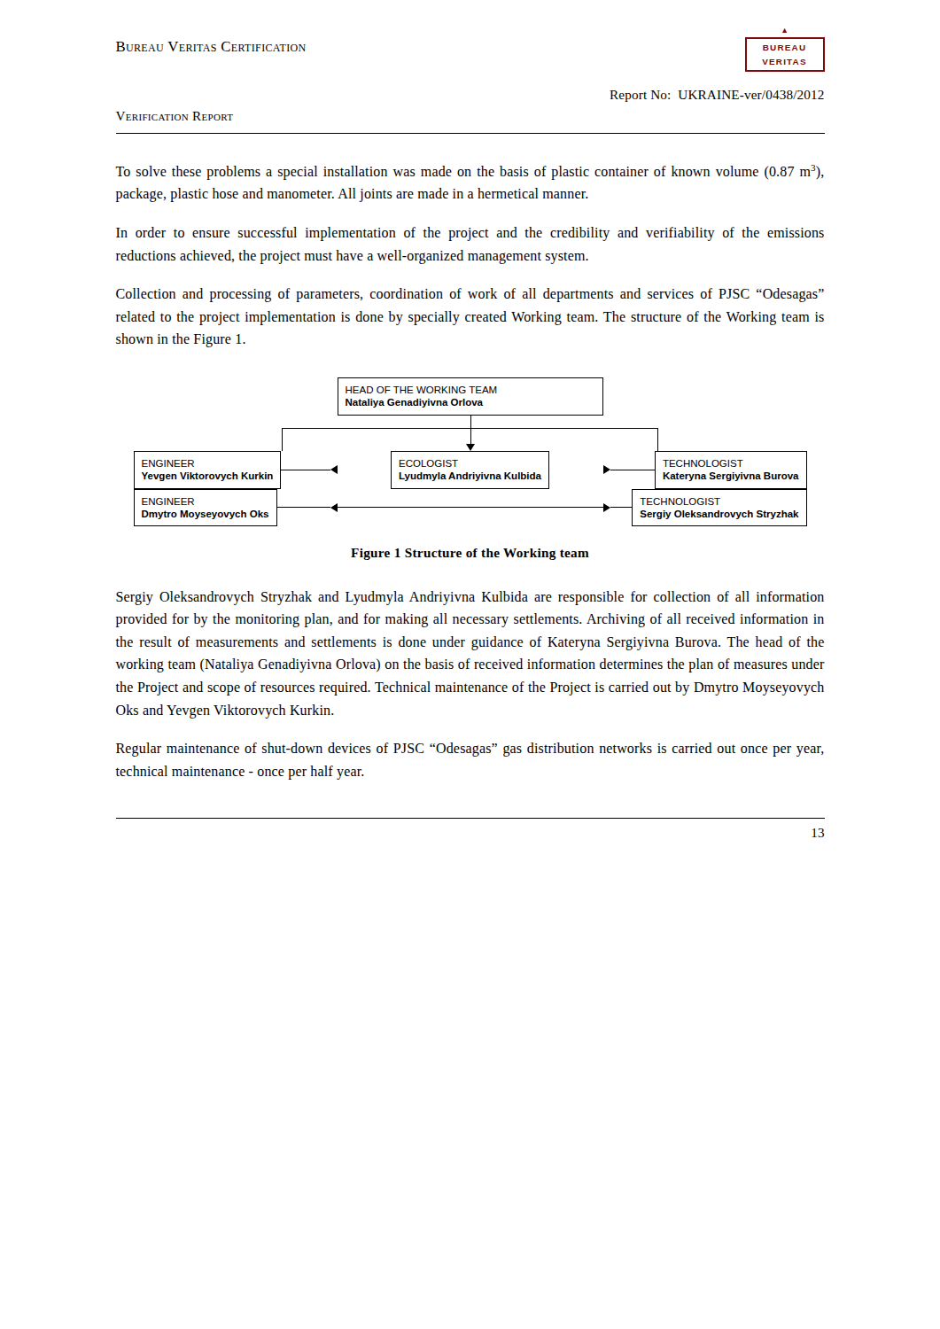Bureau Veritas Certification
Report No: UKRAINE-ver/0438/2012
Verification Report
▲
BUREAU
VERITAS
To solve these problems a special installation was made on the basis of plastic container of known volume (0.87 m3), package, plastic hose and manometer. All joints are made in a hermetical manner.
In order to ensure successful implementation of the project and the credibility and verifiability of the emissions reductions achieved, the project must have a well-organized management system.
Collection and processing of parameters, coordination of work of all departments and services of PJSC “Odesagas” related to the project implementation is done by specially created Working team. The structure of the Working team is shown in the Figure 1.
HEAD OF THE WORKING TEAM
Nataliya Genadiyivna Orlova
ENGINEER
Yevgen Viktorovych Kurkin
ECOLOGIST
Lyudmyla Andriyivna Kulbida
TECHNOLOGIST
Kateryna Sergiyivna Burova
ENGINEER
Dmytro Moyseyovych Oks
TECHNOLOGIST
Sergiy Oleksandrovych Stryzhak
Figure 1 Structure of the Working team
Sergiy Oleksandrovych Stryzhak and Lyudmyla Andriyivna Kulbida are responsible for collection of all information provided for by the monitoring plan, and for making all necessary settlements. Archiving of all received information in the result of measurements and settlements is done under guidance of Kateryna Sergiyivna Burova. The head of the working team (Nataliya Genadiyivna Orlova) on the basis of received information determines the plan of measures under the Project and scope of resources required. Technical maintenance of the Project is carried out by Dmytro Moyseyovych Oks and Yevgen Viktorovych Kurkin.
Regular maintenance of shut-down devices of PJSC “Odesagas” gas distribution networks is carried out once per year, technical maintenance - once per half year.
13